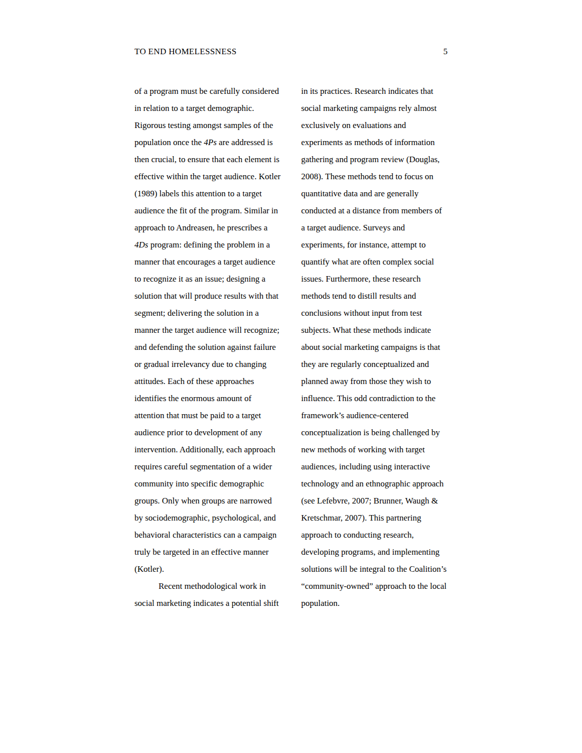To End Homelessness 5
of a program must be carefully considered in relation to a target demographic. Rigorous testing amongst samples of the population once the 4Ps are addressed is then crucial, to ensure that each element is effective within the target audience. Kotler (1989) labels this attention to a target audience the fit of the program. Similar in approach to Andreasen, he prescribes a 4Ds program: defining the problem in a manner that encourages a target audience to recognize it as an issue; designing a solution that will produce results with that segment; delivering the solution in a manner the target audience will recognize; and defending the solution against failure or gradual irrelevancy due to changing attitudes. Each of these approaches identifies the enormous amount of attention that must be paid to a target audience prior to development of any intervention. Additionally, each approach requires careful segmentation of a wider community into specific demographic groups. Only when groups are narrowed by sociodemographic, psychological, and behavioral characteristics can a campaign truly be targeted in an effective manner (Kotler).
Recent methodological work in social marketing indicates a potential shift in its practices. Research indicates that social marketing campaigns rely almost exclusively on evaluations and experiments as methods of information gathering and program review (Douglas, 2008). These methods tend to focus on quantitative data and are generally conducted at a distance from members of a target audience. Surveys and experiments, for instance, attempt to quantify what are often complex social issues. Furthermore, these research methods tend to distill results and conclusions without input from test subjects. What these methods indicate about social marketing campaigns is that they are regularly conceptualized and planned away from those they wish to influence. This odd contradiction to the framework’s audience-centered conceptualization is being challenged by new methods of working with target audiences, including using interactive technology and an ethnographic approach (see Lefebvre, 2007; Brunner, Waugh & Kretschmar, 2007). This partnering approach to conducting research, developing programs, and implementing solutions will be integral to the Coalition’s “community-owned” approach to the local population.